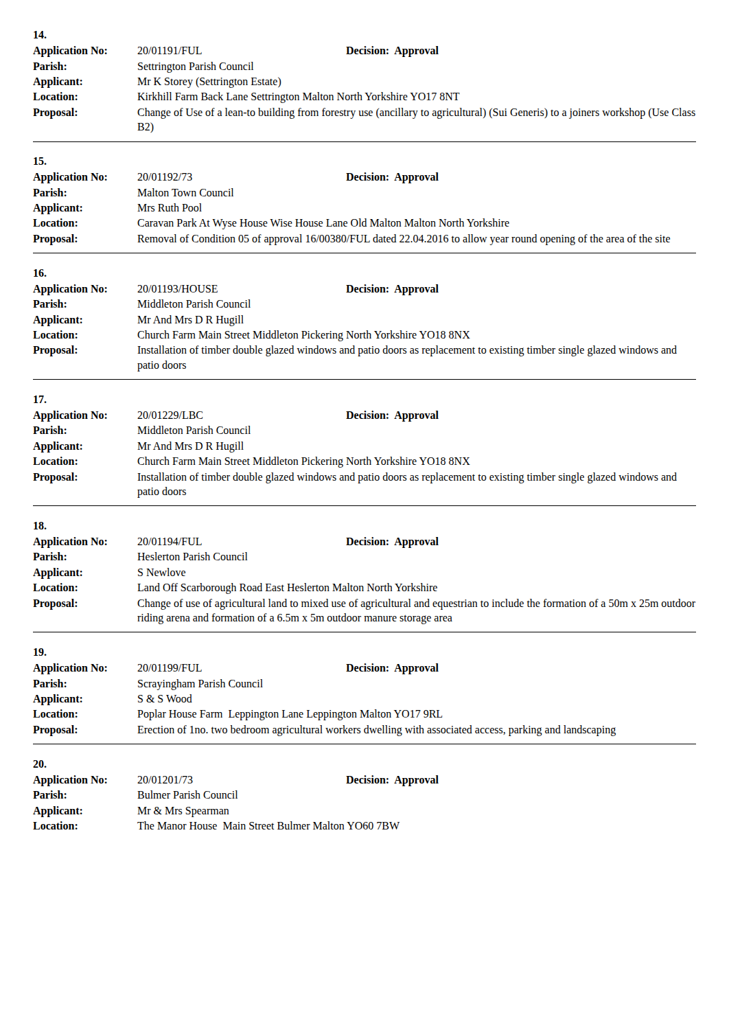14.
| Application No: | 20/01191/FUL Decision: Approval |
| Parish: | Settrington Parish Council |
| Applicant: | Mr K Storey (Settrington Estate) |
| Location: | Kirkhill Farm Back Lane Settrington Malton North Yorkshire YO17 8NT |
| Proposal: | Change of Use of a lean-to building from forestry use (ancillary to agricultural) (Sui Generis) to a joiners workshop (Use Class B2) |
15.
| Application No: | 20/01192/73 Decision: Approval |
| Parish: | Malton Town Council |
| Applicant: | Mrs Ruth Pool |
| Location: | Caravan Park At Wyse House Wise House Lane Old Malton Malton North Yorkshire |
| Proposal: | Removal of Condition 05 of approval 16/00380/FUL dated 22.04.2016 to allow year round opening of the area of the site |
16.
| Application No: | 20/01193/HOUSE Decision: Approval |
| Parish: | Middleton Parish Council |
| Applicant: | Mr And Mrs D R Hugill |
| Location: | Church Farm Main Street Middleton Pickering North Yorkshire YO18 8NX |
| Proposal: | Installation of timber double glazed windows and patio doors as replacement to existing timber single glazed windows and patio doors |
17.
| Application No: | 20/01229/LBC Decision: Approval |
| Parish: | Middleton Parish Council |
| Applicant: | Mr And Mrs D R Hugill |
| Location: | Church Farm Main Street Middleton Pickering North Yorkshire YO18 8NX |
| Proposal: | Installation of timber double glazed windows and patio doors as replacement to existing timber single glazed windows and patio doors |
18.
| Application No: | 20/01194/FUL Decision: Approval |
| Parish: | Heslerton Parish Council |
| Applicant: | S Newlove |
| Location: | Land Off Scarborough Road East Heslerton Malton North Yorkshire |
| Proposal: | Change of use of agricultural land to mixed use of agricultural and equestrian to include the formation of a 50m x 25m outdoor riding arena and formation of a 6.5m x 5m outdoor manure storage area |
19.
| Application No: | 20/01199/FUL Decision: Approval |
| Parish: | Scrayingham Parish Council |
| Applicant: | S & S Wood |
| Location: | Poplar House Farm Leppington Lane Leppington Malton YO17 9RL |
| Proposal: | Erection of 1no. two bedroom agricultural workers dwelling with associated access, parking and landscaping |
20.
| Application No: | 20/01201/73 Decision: Approval |
| Parish: | Bulmer Parish Council |
| Applicant: | Mr & Mrs Spearman |
| Location: | The Manor House Main Street Bulmer Malton YO60 7BW |